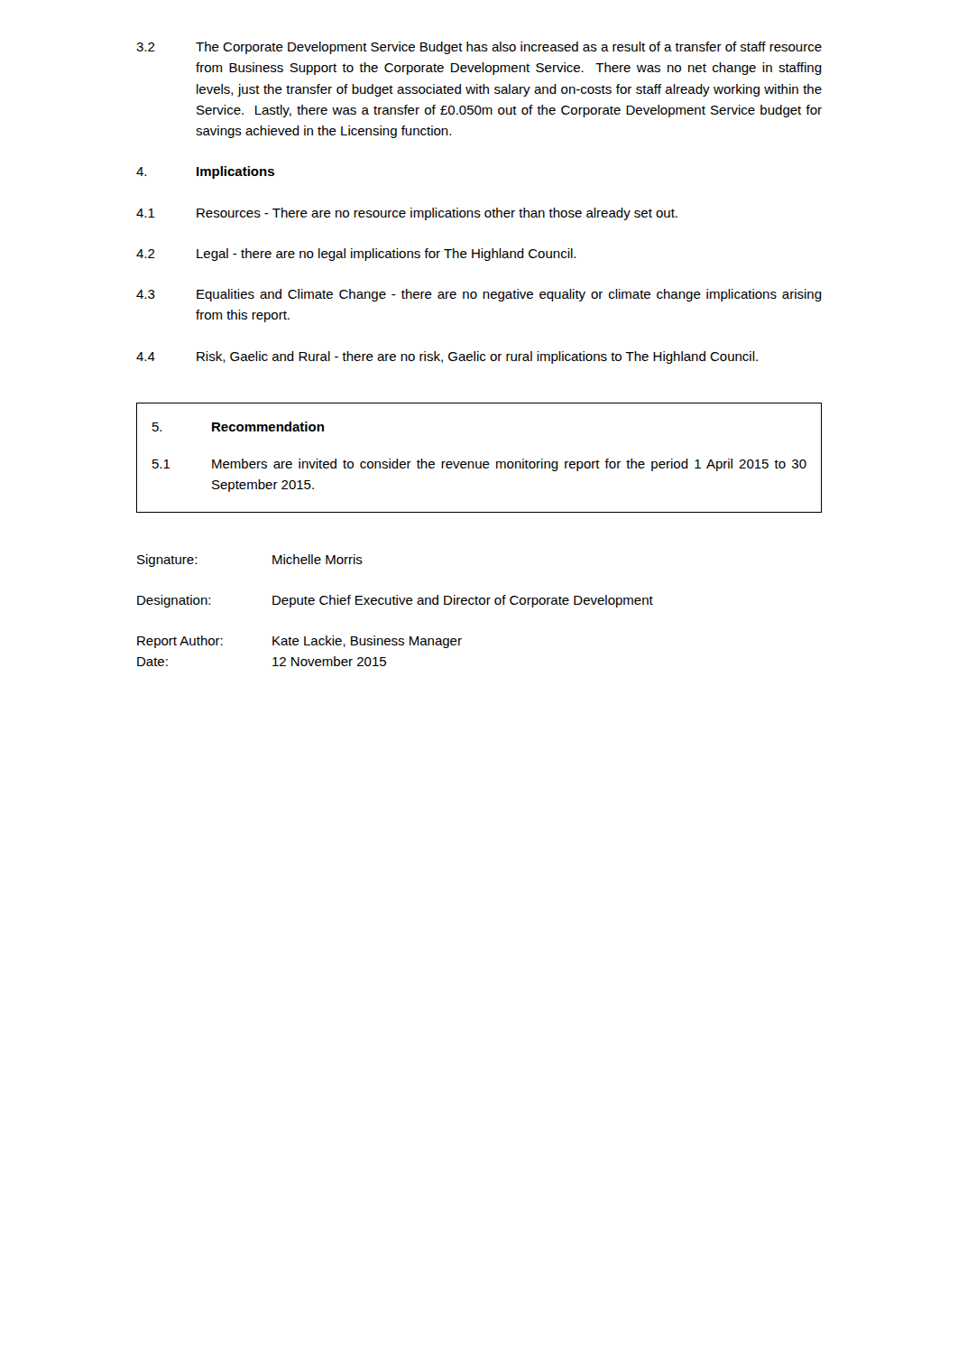3.2
The Corporate Development Service Budget has also increased as a result of a transfer of staff resource from Business Support to the Corporate Development Service. There was no net change in staffing levels, just the transfer of budget associated with salary and on-costs for staff already working within the Service. Lastly, there was a transfer of £0.050m out of the Corporate Development Service budget for savings achieved in the Licensing function.
4.
Implications
4.1
Resources - There are no resource implications other than those already set out.
4.2
Legal - there are no legal implications for The Highland Council.
4.3
Equalities and Climate Change - there are no negative equality or climate change implications arising from this report.
4.4
Risk, Gaelic and Rural - there are no risk, Gaelic or rural implications to The Highland Council.
5.
Recommendation
5.1
Members are invited to consider the revenue monitoring report for the period 1 April 2015 to 30 September 2015.
Signature:
Michelle Morris
Designation:
Depute Chief Executive and Director of Corporate Development
Report Author:
Date:
Kate Lackie, Business Manager
12 November 2015